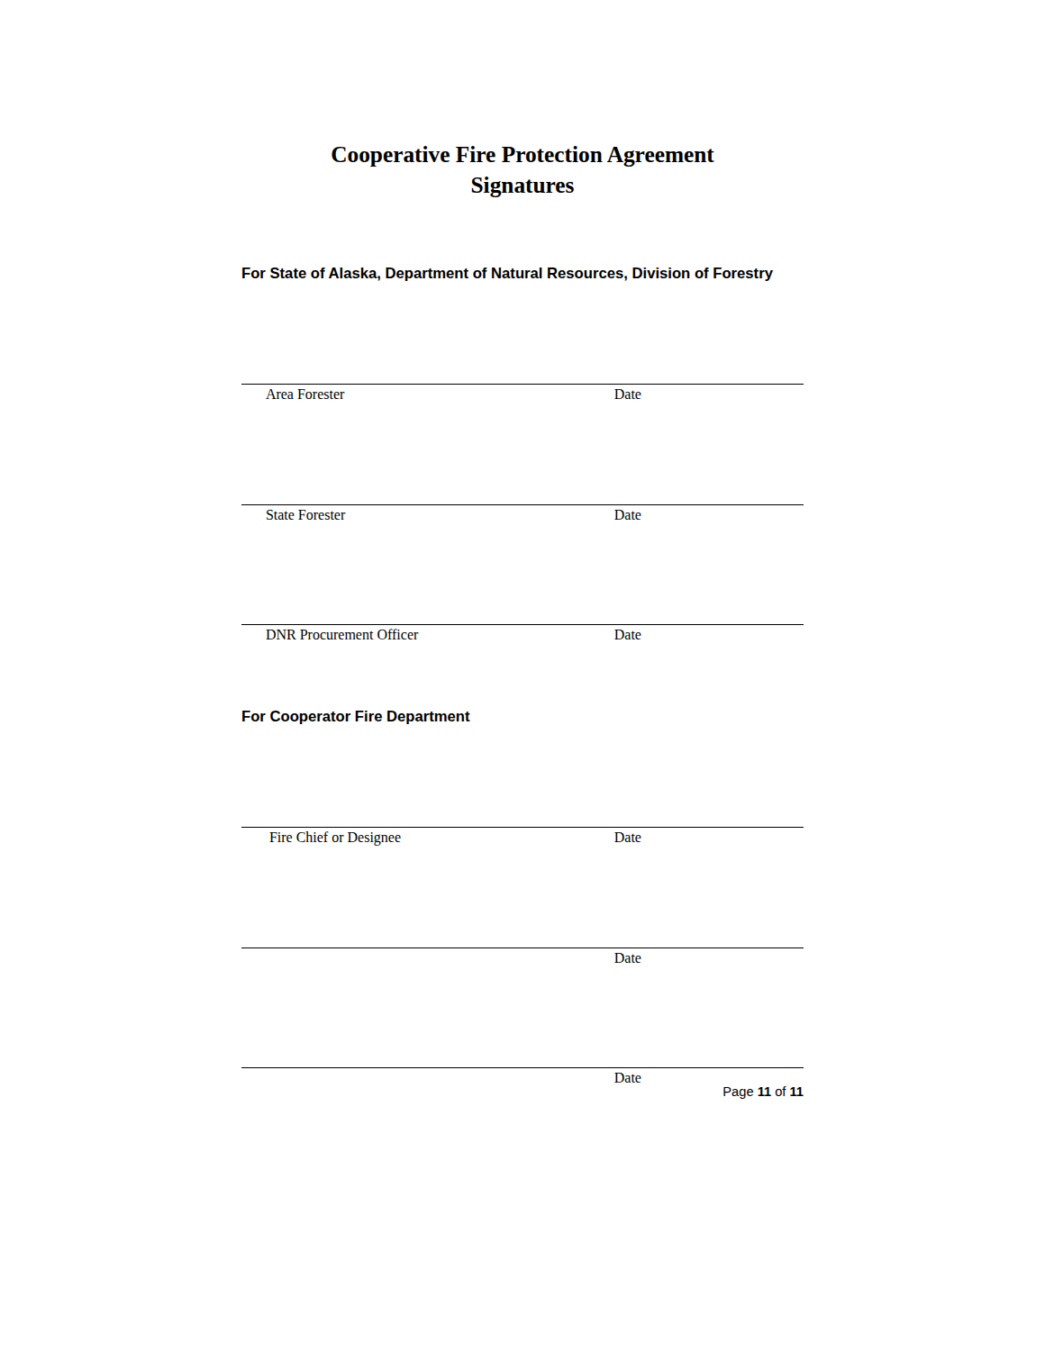Cooperative Fire Protection Agreement
Signatures
For State of Alaska, Department of Natural Resources, Division of Forestry
Area Forester Date
State Forester Date
DNR Procurement Officer Date
For Cooperator Fire Department
Fire Chief or Designee Date
Date
Date
Page 11 of 11